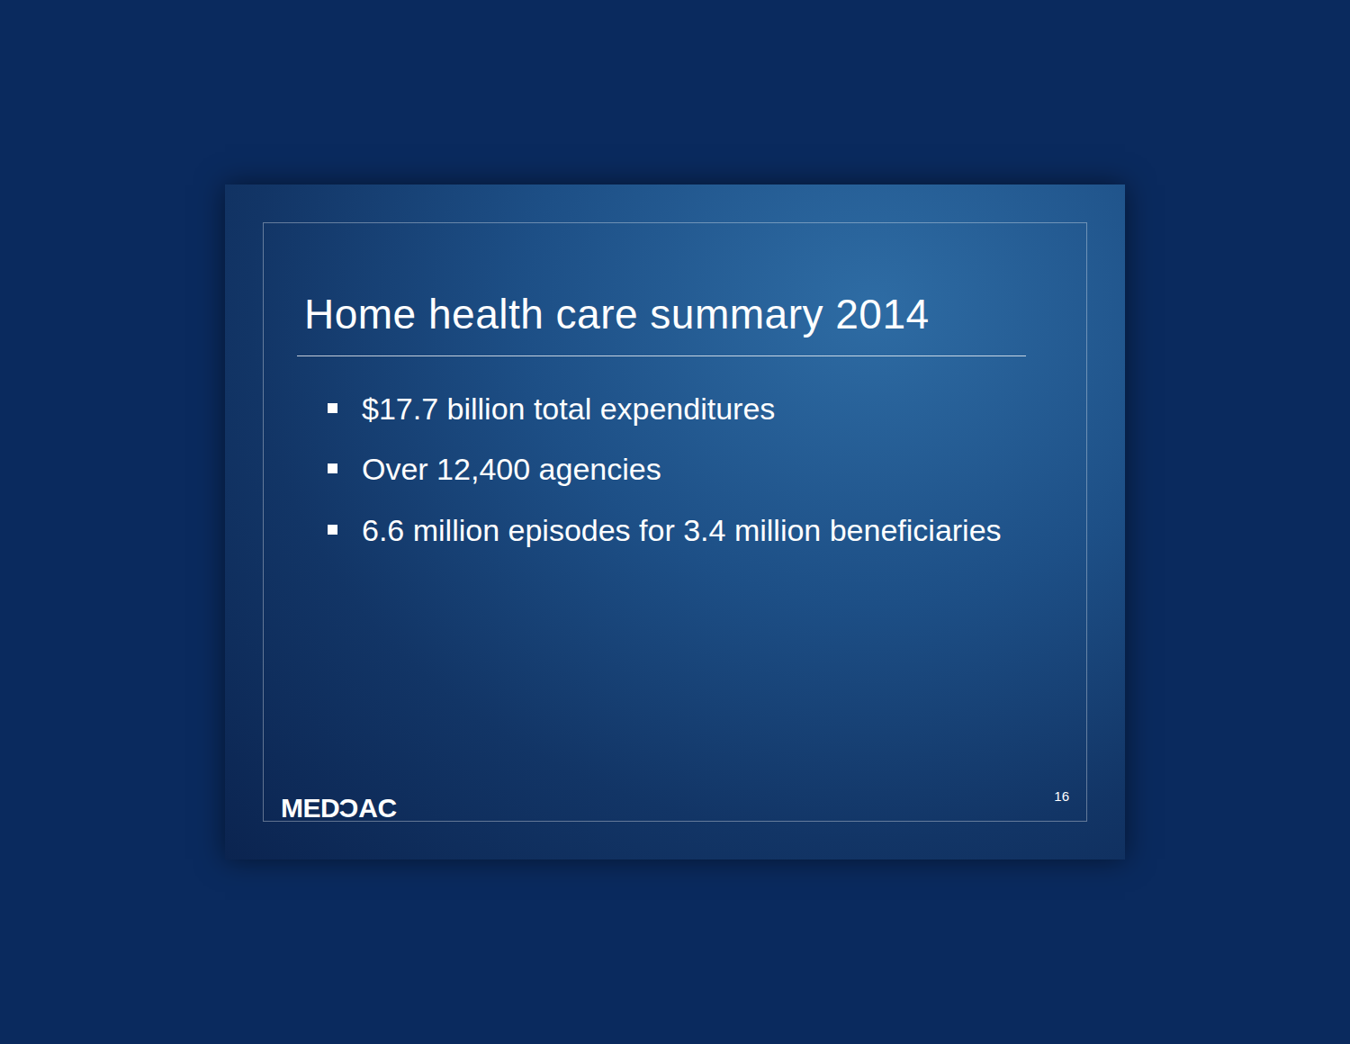Home health care summary 2014
$17.7 billion total expenditures
Over 12,400 agencies
6.6 million episodes for 3.4 million beneficiaries
16
MEDCAC